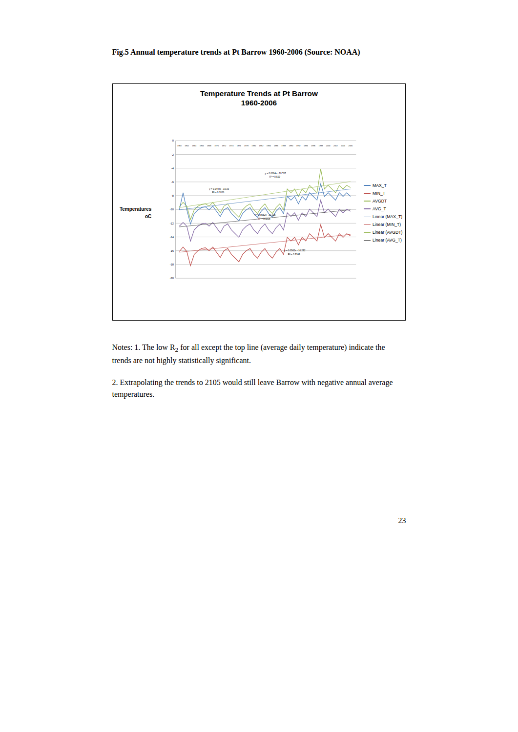Fig.5 Annual temperature trends at Pt Barrow 1960-2006 (Source: NOAA)
Temperature Trends at Pt Barrow
1960-2006
Temperatures oC
0 -2 -4 -6 -8 -10 -12 -14 -16 -18 -20 1960 1962 1964 1966 1968 1970 1972 1974 1976 1978 1980 1982 1984 1986 1988 1990 1992 1994 1996 1998 2000 2002 2004 2006 y = 0.0864x - 10.557 R² = 0.529 y = 0.0494x - 10.33 R² = 0.2626 y = 0.0552x - 13.335 R² = 0.3208 y = 0.0562x - 16.292 R² = 0.3249
MAX_T
MIN_T
AVGDT
AVG_T
Linear (MAX_T)
Linear (MIN_T)
Linear (AVGDT)
Linear (AVG_T)
Notes: 1. The low R2 for all except the top line (average daily temperature) indicate the trends are not highly statistically significant.
2. Extrapolating the trends to 2105 would still leave Barrow with negative annual average temperatures.
23